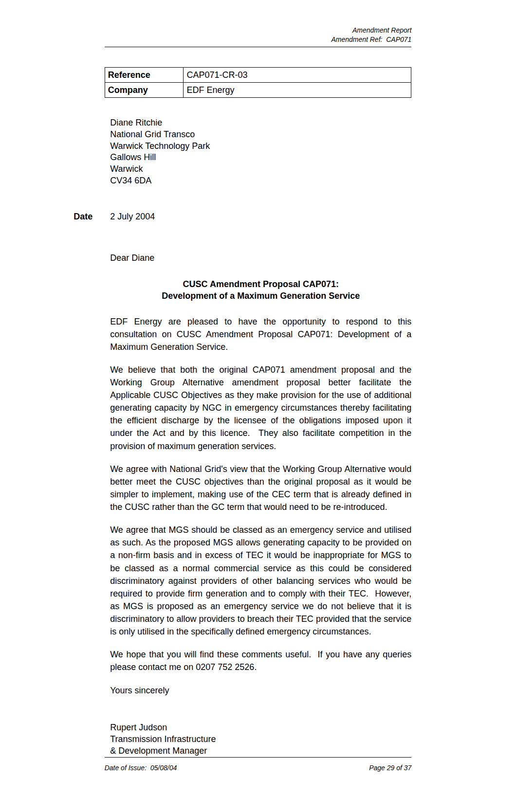Amendment Report
Amendment Ref: CAP071
| Reference | CAP071-CR-03 |
| Company | EDF Energy |
Diane Ritchie
National Grid Transco
Warwick Technology Park
Gallows Hill
Warwick
CV34 6DA
Date 2 July 2004
Dear Diane
CUSC Amendment Proposal CAP071:
Development of a Maximum Generation Service
EDF Energy are pleased to have the opportunity to respond to this consultation on CUSC Amendment Proposal CAP071: Development of a Maximum Generation Service.
We believe that both the original CAP071 amendment proposal and the Working Group Alternative amendment proposal better facilitate the Applicable CUSC Objectives as they make provision for the use of additional generating capacity by NGC in emergency circumstances thereby facilitating the efficient discharge by the licensee of the obligations imposed upon it under the Act and by this licence. They also facilitate competition in the provision of maximum generation services.
We agree with National Grid's view that the Working Group Alternative would better meet the CUSC objectives than the original proposal as it would be simpler to implement, making use of the CEC term that is already defined in the CUSC rather than the GC term that would need to be re-introduced.
We agree that MGS should be classed as an emergency service and utilised as such. As the proposed MGS allows generating capacity to be provided on a non-firm basis and in excess of TEC it would be inappropriate for MGS to be classed as a normal commercial service as this could be considered discriminatory against providers of other balancing services who would be required to provide firm generation and to comply with their TEC. However, as MGS is proposed as an emergency service we do not believe that it is discriminatory to allow providers to breach their TEC provided that the service is only utilised in the specifically defined emergency circumstances.
We hope that you will find these comments useful. If you have any queries please contact me on 0207 752 2526.
Yours sincerely
Rupert Judson
Transmission Infrastructure
& Development Manager
Date of Issue: 05/08/04 Page 29 of 37